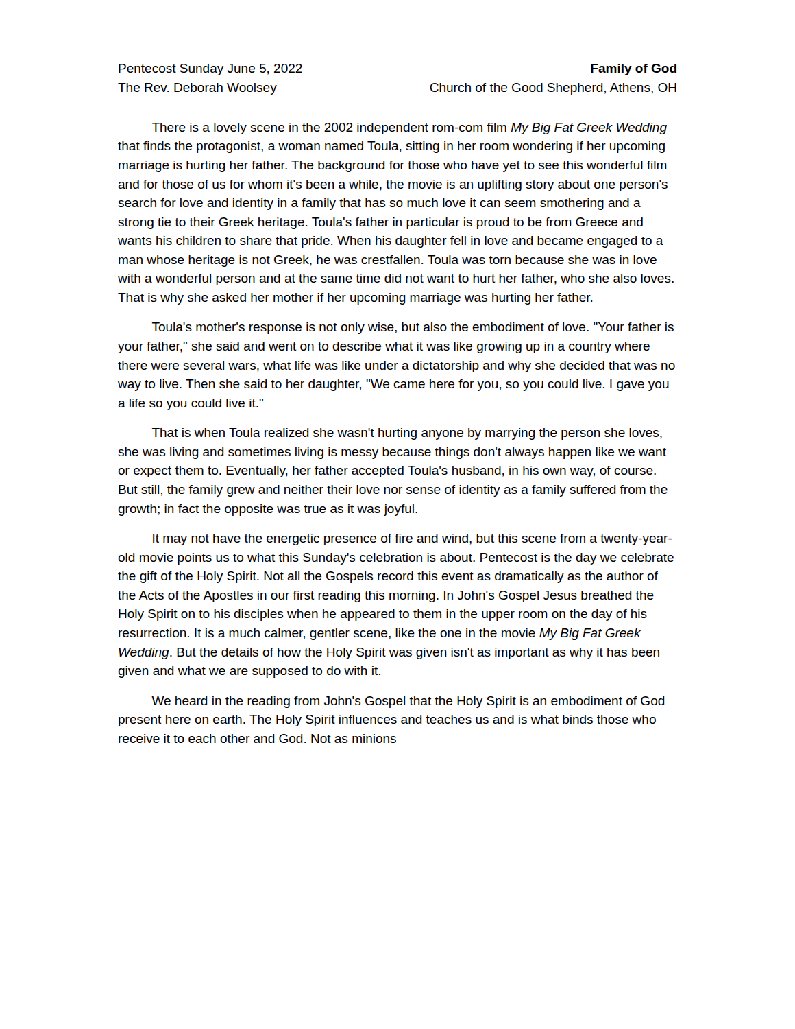Pentecost Sunday June 5, 2022
Family of God
The Rev. Deborah Woolsey
Church of the Good Shepherd, Athens, OH
There is a lovely scene in the 2002 independent rom-com film My Big Fat Greek Wedding that finds the protagonist, a woman named Toula, sitting in her room wondering if her upcoming marriage is hurting her father. The background for those who have yet to see this wonderful film and for those of us for whom it's been a while, the movie is an uplifting story about one person's search for love and identity in a family that has so much love it can seem smothering and a strong tie to their Greek heritage. Toula's father in particular is proud to be from Greece and wants his children to share that pride. When his daughter fell in love and became engaged to a man whose heritage is not Greek, he was crestfallen. Toula was torn because she was in love with a wonderful person and at the same time did not want to hurt her father, who she also loves. That is why she asked her mother if her upcoming marriage was hurting her father.
Toula's mother's response is not only wise, but also the embodiment of love. "Your father is your father," she said and went on to describe what it was like growing up in a country where there were several wars, what life was like under a dictatorship and why she decided that was no way to live. Then she said to her daughter, "We came here for you, so you could live. I gave you a life so you could live it."
That is when Toula realized she wasn't hurting anyone by marrying the person she loves, she was living and sometimes living is messy because things don't always happen like we want or expect them to. Eventually, her father accepted Toula's husband, in his own way, of course. But still, the family grew and neither their love nor sense of identity as a family suffered from the growth; in fact the opposite was true as it was joyful.
It may not have the energetic presence of fire and wind, but this scene from a twenty-year-old movie points us to what this Sunday's celebration is about. Pentecost is the day we celebrate the gift of the Holy Spirit. Not all the Gospels record this event as dramatically as the author of the Acts of the Apostles in our first reading this morning. In John's Gospel Jesus breathed the Holy Spirit on to his disciples when he appeared to them in the upper room on the day of his resurrection. It is a much calmer, gentler scene, like the one in the movie My Big Fat Greek Wedding. But the details of how the Holy Spirit was given isn't as important as why it has been given and what we are supposed to do with it.
We heard in the reading from John's Gospel that the Holy Spirit is an embodiment of God present here on earth. The Holy Spirit influences and teaches us and is what binds those who receive it to each other and God. Not as minions